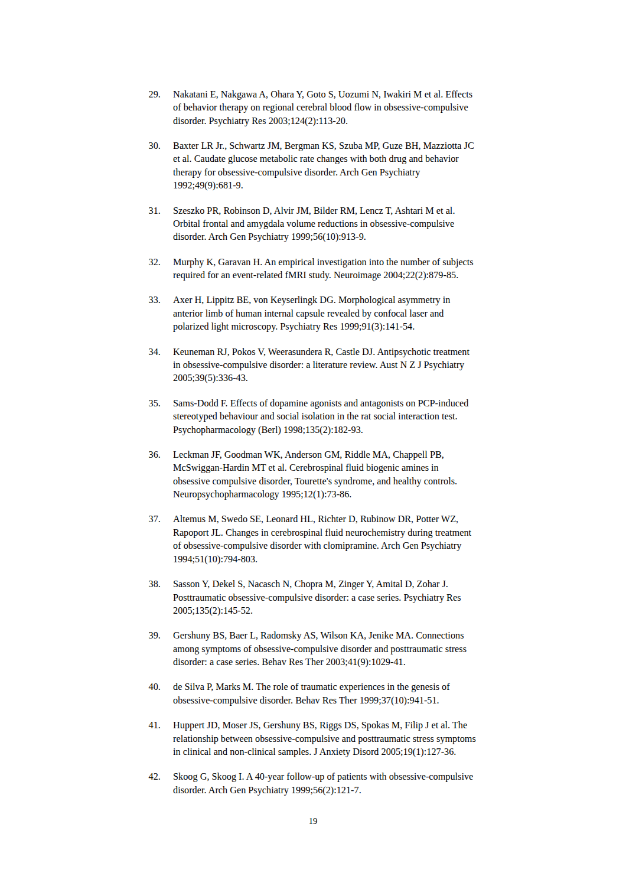29. Nakatani E, Nakgawa A, Ohara Y, Goto S, Uozumi N, Iwakiri M et al. Effects of behavior therapy on regional cerebral blood flow in obsessive-compulsive disorder. Psychiatry Res 2003;124(2):113-20.
30. Baxter LR Jr., Schwartz JM, Bergman KS, Szuba MP, Guze BH, Mazziotta JC et al. Caudate glucose metabolic rate changes with both drug and behavior therapy for obsessive-compulsive disorder. Arch Gen Psychiatry 1992;49(9):681-9.
31. Szeszko PR, Robinson D, Alvir JM, Bilder RM, Lencz T, Ashtari M et al. Orbital frontal and amygdala volume reductions in obsessive-compulsive disorder. Arch Gen Psychiatry 1999;56(10):913-9.
32. Murphy K, Garavan H. An empirical investigation into the number of subjects required for an event-related fMRI study. Neuroimage 2004;22(2):879-85.
33. Axer H, Lippitz BE, von Keyserlingk DG. Morphological asymmetry in anterior limb of human internal capsule revealed by confocal laser and polarized light microscopy. Psychiatry Res 1999;91(3):141-54.
34. Keuneman RJ, Pokos V, Weerasundera R, Castle DJ. Antipsychotic treatment in obsessive-compulsive disorder: a literature review. Aust N Z J Psychiatry 2005;39(5):336-43.
35. Sams-Dodd F. Effects of dopamine agonists and antagonists on PCP-induced stereotyped behaviour and social isolation in the rat social interaction test. Psychopharmacology (Berl) 1998;135(2):182-93.
36. Leckman JF, Goodman WK, Anderson GM, Riddle MA, Chappell PB, McSwiggan-Hardin MT et al. Cerebrospinal fluid biogenic amines in obsessive compulsive disorder, Tourette's syndrome, and healthy controls. Neuropsychopharmacology 1995;12(1):73-86.
37. Altemus M, Swedo SE, Leonard HL, Richter D, Rubinow DR, Potter WZ, Rapoport JL. Changes in cerebrospinal fluid neurochemistry during treatment of obsessive-compulsive disorder with clomipramine. Arch Gen Psychiatry 1994;51(10):794-803.
38. Sasson Y, Dekel S, Nacasch N, Chopra M, Zinger Y, Amital D, Zohar J. Posttraumatic obsessive-compulsive disorder: a case series. Psychiatry Res 2005;135(2):145-52.
39. Gershuny BS, Baer L, Radomsky AS, Wilson KA, Jenike MA. Connections among symptoms of obsessive-compulsive disorder and posttraumatic stress disorder: a case series. Behav Res Ther 2003;41(9):1029-41.
40. de Silva P, Marks M. The role of traumatic experiences in the genesis of obsessive-compulsive disorder. Behav Res Ther 1999;37(10):941-51.
41. Huppert JD, Moser JS, Gershuny BS, Riggs DS, Spokas M, Filip J et al. The relationship between obsessive-compulsive and posttraumatic stress symptoms in clinical and non-clinical samples. J Anxiety Disord 2005;19(1):127-36.
42. Skoog G, Skoog I. A 40-year follow-up of patients with obsessive-compulsive disorder. Arch Gen Psychiatry 1999;56(2):121-7.
19